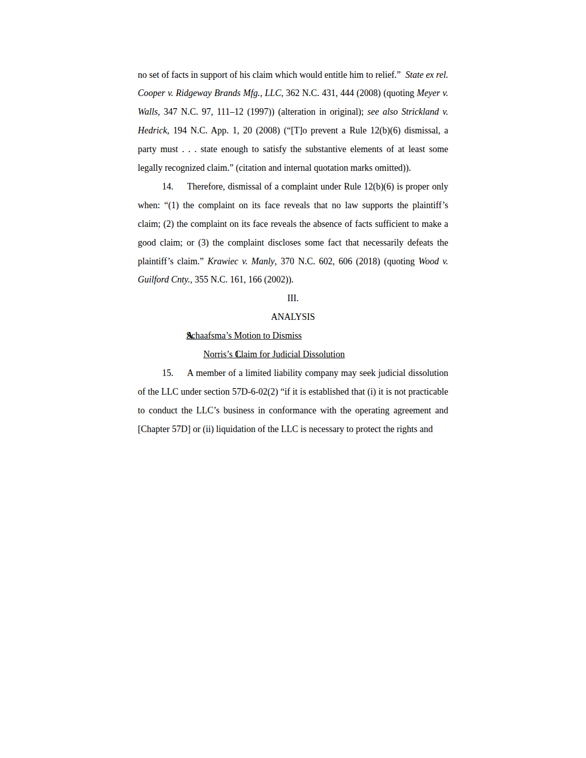no set of facts in support of his claim which would entitle him to relief.” State ex rel. Cooper v. Ridgeway Brands Mfg., LLC, 362 N.C. 431, 444 (2008) (quoting Meyer v. Walls, 347 N.C. 97, 111–12 (1997)) (alteration in original); see also Strickland v. Hedrick, 194 N.C. App. 1, 20 (2008) (“[T]o prevent a Rule 12(b)(6) dismissal, a party must . . . state enough to satisfy the substantive elements of at least some legally recognized claim.” (citation and internal quotation marks omitted)).
14. Therefore, dismissal of a complaint under Rule 12(b)(6) is proper only when: “(1) the complaint on its face reveals that no law supports the plaintiff’s claim; (2) the complaint on its face reveals the absence of facts sufficient to make a good claim; or (3) the complaint discloses some fact that necessarily defeats the plaintiff’s claim.” Krawiec v. Manly, 370 N.C. 602, 606 (2018) (quoting Wood v. Guilford Cnty., 355 N.C. 161, 166 (2002)).
III.
ANALYSIS
A. Schaafsma’s Motion to Dismiss
1. Norris’s Claim for Judicial Dissolution
15. A member of a limited liability company may seek judicial dissolution of the LLC under section 57D-6-02(2) “if it is established that (i) it is not practicable to conduct the LLC’s business in conformance with the operating agreement and [Chapter 57D] or (ii) liquidation of the LLC is necessary to protect the rights and